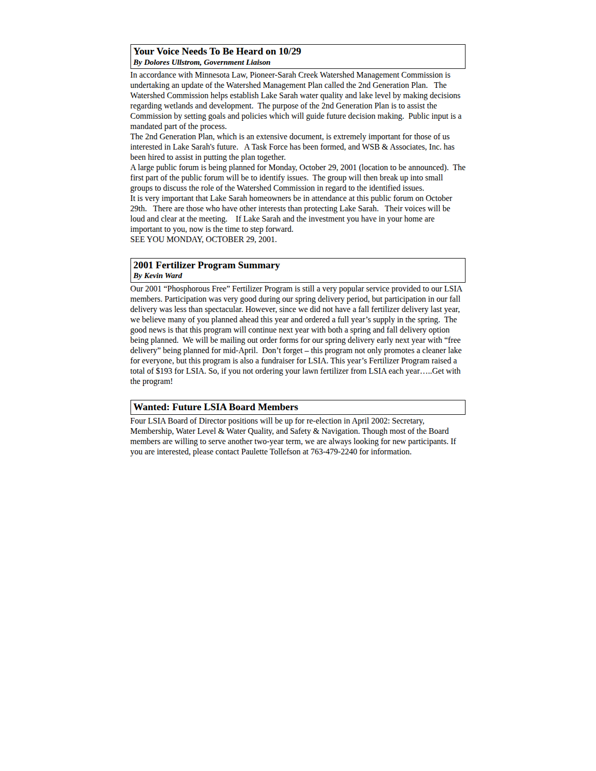Your Voice Needs To Be Heard on 10/29
By Dolores Ullstrom, Government Liaison
In accordance with Minnesota Law, Pioneer-Sarah Creek Watershed Management Commission is undertaking an update of the Watershed Management Plan called the 2nd Generation Plan. The Watershed Commission helps establish Lake Sarah water quality and lake level by making decisions regarding wetlands and development. The purpose of the 2nd Generation Plan is to assist the Commission by setting goals and policies which will guide future decision making. Public input is a mandated part of the process.
The 2nd Generation Plan, which is an extensive document, is extremely important for those of us interested in Lake Sarah's future. A Task Force has been formed, and WSB & Associates, Inc. has been hired to assist in putting the plan together.
A large public forum is being planned for Monday, October 29, 2001 (location to be announced). The first part of the public forum will be to identify issues. The group will then break up into small groups to discuss the role of the Watershed Commission in regard to the identified issues.
It is very important that Lake Sarah homeowners be in attendance at this public forum on October 29th. There are those who have other interests than protecting Lake Sarah. Their voices will be loud and clear at the meeting. If Lake Sarah and the investment you have in your home are important to you, now is the time to step forward.
SEE YOU MONDAY, OCTOBER 29, 2001.
2001 Fertilizer Program Summary
By Kevin Ward
Our 2001 “Phosphorous Free” Fertilizer Program is still a very popular service provided to our LSIA members. Participation was very good during our spring delivery period, but participation in our fall delivery was less than spectacular. However, since we did not have a fall fertilizer delivery last year, we believe many of you planned ahead this year and ordered a full year’s supply in the spring. The good news is that this program will continue next year with both a spring and fall delivery option being planned. We will be mailing out order forms for our spring delivery early next year with “free delivery” being planned for mid-April. Don’t forget – this program not only promotes a cleaner lake for everyone, but this program is also a fundraiser for LSIA. This year’s Fertilizer Program raised a total of $193 for LSIA. So, if you not ordering your lawn fertilizer from LSIA each year…..Get with the program!
Wanted: Future LSIA Board Members
Four LSIA Board of Director positions will be up for re-election in April 2002: Secretary, Membership, Water Level & Water Quality, and Safety & Navigation. Though most of the Board members are willing to serve another two-year term, we are always looking for new participants. If you are interested, please contact Paulette Tollefson at 763-479-2240 for information.